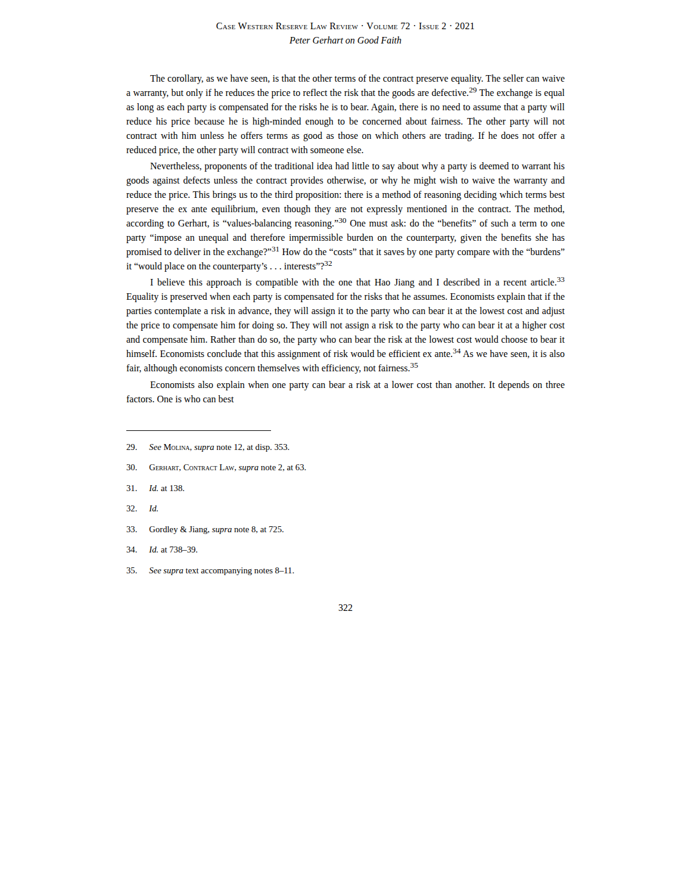Case Western Reserve Law Review · Volume 72 · Issue 2 · 2021
Peter Gerhart on Good Faith
The corollary, as we have seen, is that the other terms of the contract preserve equality. The seller can waive a warranty, but only if he reduces the price to reflect the risk that the goods are defective.29 The exchange is equal as long as each party is compensated for the risks he is to bear. Again, there is no need to assume that a party will reduce his price because he is high-minded enough to be concerned about fairness. The other party will not contract with him unless he offers terms as good as those on which others are trading. If he does not offer a reduced price, the other party will contract with someone else.
Nevertheless, proponents of the traditional idea had little to say about why a party is deemed to warrant his goods against defects unless the contract provides otherwise, or why he might wish to waive the warranty and reduce the price. This brings us to the third proposition: there is a method of reasoning deciding which terms best preserve the ex ante equilibrium, even though they are not expressly mentioned in the contract. The method, according to Gerhart, is “values-balancing reasoning.”30 One must ask: do the “benefits” of such a term to one party “impose an unequal and therefore impermissible burden on the counterparty, given the benefits she has promised to deliver in the exchange?”31 How do the “costs” that it saves by one party compare with the “burdens” it “would place on the counterparty’s . . . interests”?32
I believe this approach is compatible with the one that Hao Jiang and I described in a recent article.33 Equality is preserved when each party is compensated for the risks that he assumes. Economists explain that if the parties contemplate a risk in advance, they will assign it to the party who can bear it at the lowest cost and adjust the price to compensate him for doing so. They will not assign a risk to the party who can bear it at a higher cost and compensate him. Rather than do so, the party who can bear the risk at the lowest cost would choose to bear it himself. Economists conclude that this assignment of risk would be efficient ex ante.34 As we have seen, it is also fair, although economists concern themselves with efficiency, not fairness.35
Economists also explain when one party can bear a risk at a lower cost than another. It depends on three factors. One is who can best
29. See Molina, supra note 12, at disp. 353.
30. Gerhart, Contract Law, supra note 2, at 63.
31. Id. at 138.
32. Id.
33. Gordley & Jiang, supra note 8, at 725.
34. Id. at 738–39.
35. See supra text accompanying notes 8–11.
322